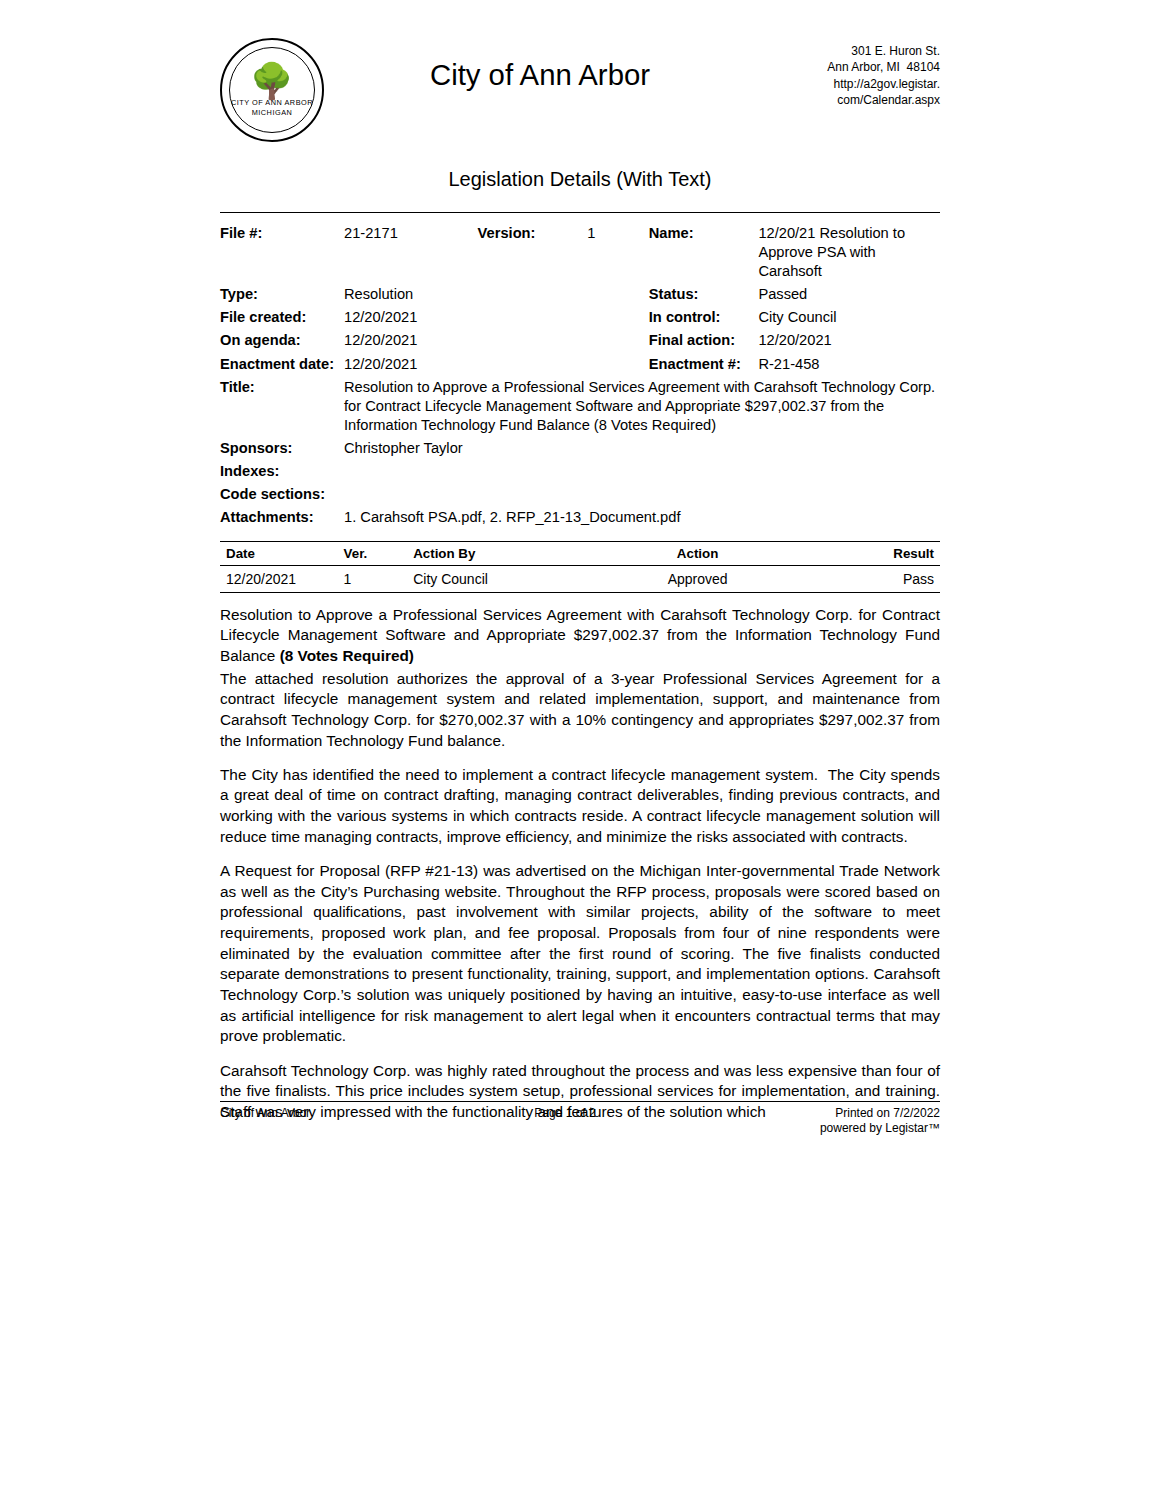🌳
CITY OF ANN ARBOR
MICHIGAN
City of Ann Arbor
301 E. Huron St.
Ann Arbor, MI 48104
http://a2gov.legistar.
com/Calendar.aspx
Legislation Details (With Text)
| File #: | 21-2171 | Version: | 1 | Name: | 12/20/21 Resolution to Approve PSA with Carahsoft |
| Type: | Resolution | Status: | Passed |
| File created: | 12/20/2021 | In control: | City Council |
| On agenda: | 12/20/2021 | Final action: | 12/20/2021 |
| Enactment date: | 12/20/2021 | Enactment #: | R-21-458 |
| Title: | Resolution to Approve a Professional Services Agreement with Carahsoft Technology Corp. for Contract Lifecycle Management Software and Appropriate $297,002.37 from the Information Technology Fund Balance (8 Votes Required) |
| Sponsors: | Christopher Taylor |
| Indexes: | |
| Code sections: | |
| Attachments: | 1. Carahsoft PSA.pdf, 2. RFP_21-13_Document.pdf |
| Date | Ver. | Action By | Action | Result |
| --- | --- | --- | --- | --- |
| 12/20/2021 | 1 | City Council | Approved | Pass |
Resolution to Approve a Professional Services Agreement with Carahsoft Technology Corp. for Contract Lifecycle Management Software and Appropriate $297,002.37 from the Information Technology Fund Balance (8 Votes Required)
The attached resolution authorizes the approval of a 3-year Professional Services Agreement for a contract lifecycle management system and related implementation, support, and maintenance from Carahsoft Technology Corp. for $270,002.37 with a 10% contingency and appropriates $297,002.37 from the Information Technology Fund balance.
The City has identified the need to implement a contract lifecycle management system. The City spends a great deal of time on contract drafting, managing contract deliverables, finding previous contracts, and working with the various systems in which contracts reside. A contract lifecycle management solution will reduce time managing contracts, improve efficiency, and minimize the risks associated with contracts.
A Request for Proposal (RFP #21-13) was advertised on the Michigan Inter-governmental Trade Network as well as the City’s Purchasing website. Throughout the RFP process, proposals were scored based on professional qualifications, past involvement with similar projects, ability of the software to meet requirements, proposed work plan, and fee proposal. Proposals from four of nine respondents were eliminated by the evaluation committee after the first round of scoring. The five finalists conducted separate demonstrations to present functionality, training, support, and implementation options. Carahsoft Technology Corp.’s solution was uniquely positioned by having an intuitive, easy-to-use interface as well as artificial intelligence for risk management to alert legal when it encounters contractual terms that may prove problematic.
Carahsoft Technology Corp. was highly rated throughout the process and was less expensive than four of the five finalists. This price includes system setup, professional services for implementation, and training. Staff was very impressed with the functionality and features of the solution which
City of Ann Arbor
Page 1 of 2
Printed on 7/2/2022
powered by Legistar™